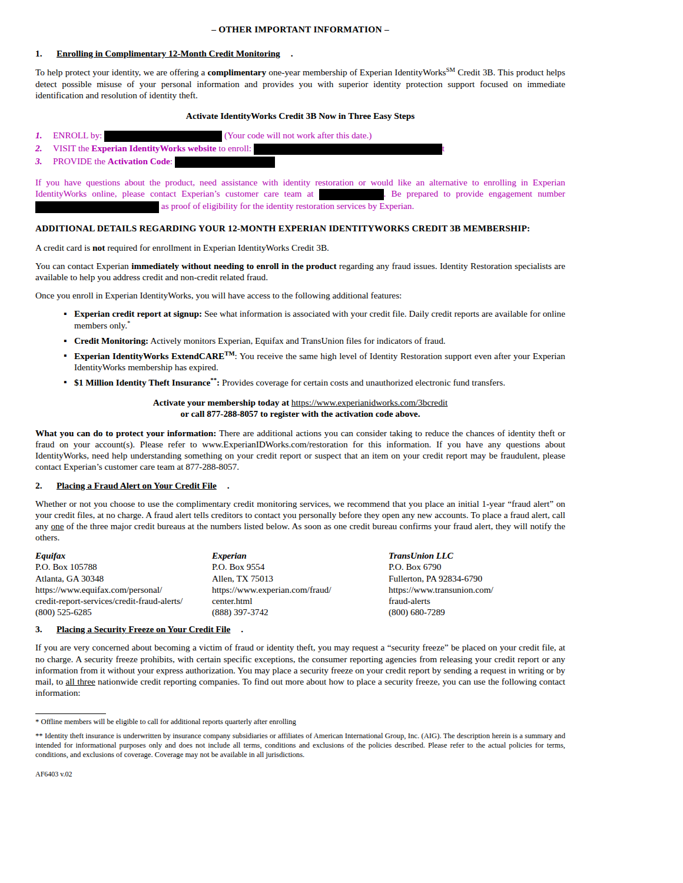– OTHER IMPORTANT INFORMATION –
1. Enrolling in Complimentary 12-Month Credit Monitoring.
To help protect your identity, we are offering a complimentary one-year membership of Experian IdentityWorksSM Credit 3B. This product helps detect possible misuse of your personal information and provides you with superior identity protection support focused on immediate identification and resolution of identity theft.
Activate IdentityWorks Credit 3B Now in Three Easy Steps
| 1. | ENROLL by: (Your code will not work after this date.) |
| 2. | VISIT the Experian IdentityWorks website to enroll: t |
| 3. | PROVIDE the Activation Code : |
If you have questions about the product, need assistance with identity restoration or would like an alternative to enrolling in Experian IdentityWorks online, please contact Experian’s customer care team at . Be prepared to provide engagement number as proof of eligibility for the identity restoration services by Experian.
ADDITIONAL DETAILS REGARDING YOUR 12-MONTH EXPERIAN IDENTITYWORKS CREDIT 3B MEMBERSHIP:
A credit card is not required for enrollment in Experian IdentityWorks Credit 3B.
You can contact Experian immediately without needing to enroll in the product regarding any fraud issues. Identity Restoration specialists are available to help you address credit and non-credit related fraud.
Once you enroll in Experian IdentityWorks, you will have access to the following additional features:
Experian credit report at signup: See what information is associated with your credit file. Daily credit reports are available for online members only.*
Credit Monitoring: Actively monitors Experian, Equifax and TransUnion files for indicators of fraud.
Experian IdentityWorks ExtendCARETM: You receive the same high level of Identity Restoration support even after your Experian IdentityWorks membership has expired.
$1 Million Identity Theft Insurance**: Provides coverage for certain costs and unauthorized electronic fund transfers.
Activate your membership today at https://www.experianidworks.com/3bcredit
or call 877-288-8057 to register with the activation code above.
What you can do to protect your information: There are additional actions you can consider taking to reduce the chances of identity theft or fraud on your account(s). Please refer to www.ExperianIDWorks.com/restoration for this information. If you have any questions about IdentityWorks, need help understanding something on your credit report or suspect that an item on your credit report may be fraudulent, please contact Experian’s customer care team at 877-288-8057.
2. Placing a Fraud Alert on Your Credit File.
Whether or not you choose to use the complimentary credit monitoring services, we recommend that you place an initial 1-year “fraud alert” on your credit files, at no charge. A fraud alert tells creditors to contact you personally before they open any new accounts. To place a fraud alert, call any one of the three major credit bureaus at the numbers listed below. As soon as one credit bureau confirms your fraud alert, they will notify the others.
Equifax
P.O. Box 105788
Atlanta, GA 30348
https://www.equifax.com/personal/
credit-report-services/credit-fraud-alerts/
(800) 525-6285
Experian
P.O. Box 9554
Allen, TX 75013
https://www.experian.com/fraud/
center.html
(888) 397-3742
TransUnion LLC
P.O. Box 6790
Fullerton, PA 92834-6790
https://www.transunion.com/
fraud-alerts
(800) 680-7289
3. Placing a Security Freeze on Your Credit File.
If you are very concerned about becoming a victim of fraud or identity theft, you may request a “security freeze” be placed on your credit file, at no charge. A security freeze prohibits, with certain specific exceptions, the consumer reporting agencies from releasing your credit report or any information from it without your express authorization. You may place a security freeze on your credit report by sending a request in writing or by mail, to all three nationwide credit reporting companies. To find out more about how to place a security freeze, you can use the following contact information:
* Offline members will be eligible to call for additional reports quarterly after enrolling
** Identity theft insurance is underwritten by insurance company subsidiaries or affiliates of American International Group, Inc. (AIG). The description herein is a summary and intended for informational purposes only and does not include all terms, conditions and exclusions of the policies described. Please refer to the actual policies for terms, conditions, and exclusions of coverage. Coverage may not be available in all jurisdictions.
AF6403 v.02